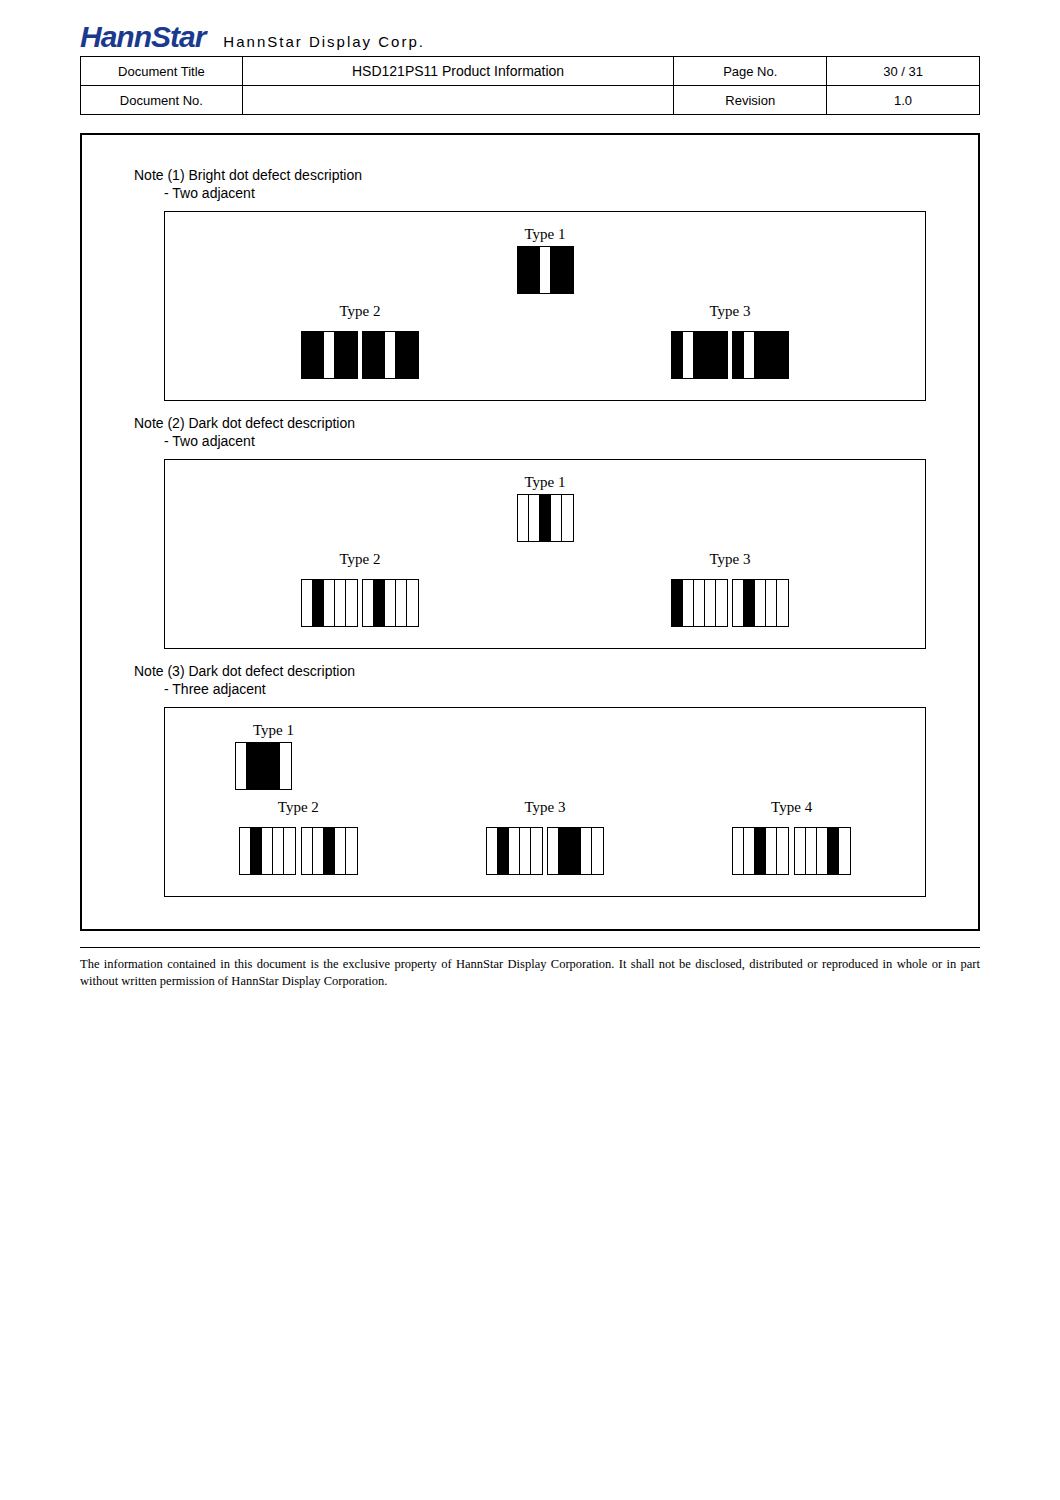HannStar
HannStar Display Corp.
| Document Title | HSD121PS11 Product Information | Page No. | 30 / 31 |
| Document No. | | Revision | 1.0 |
Note (1) Bright dot defect description
- Two adjacent
Type 1
Type 2
Type 3
Note (2) Dark dot defect description
- Two adjacent
Type 1
Type 2
Type 3
Note (3) Dark dot defect description
- Three adjacent
Type 1
Type 2
Type 3
Type 4
The information contained in this document is the exclusive property of HannStar Display Corporation. It shall not be disclosed, distributed or reproduced in whole or in part without written permission of HannStar Display Corporation.